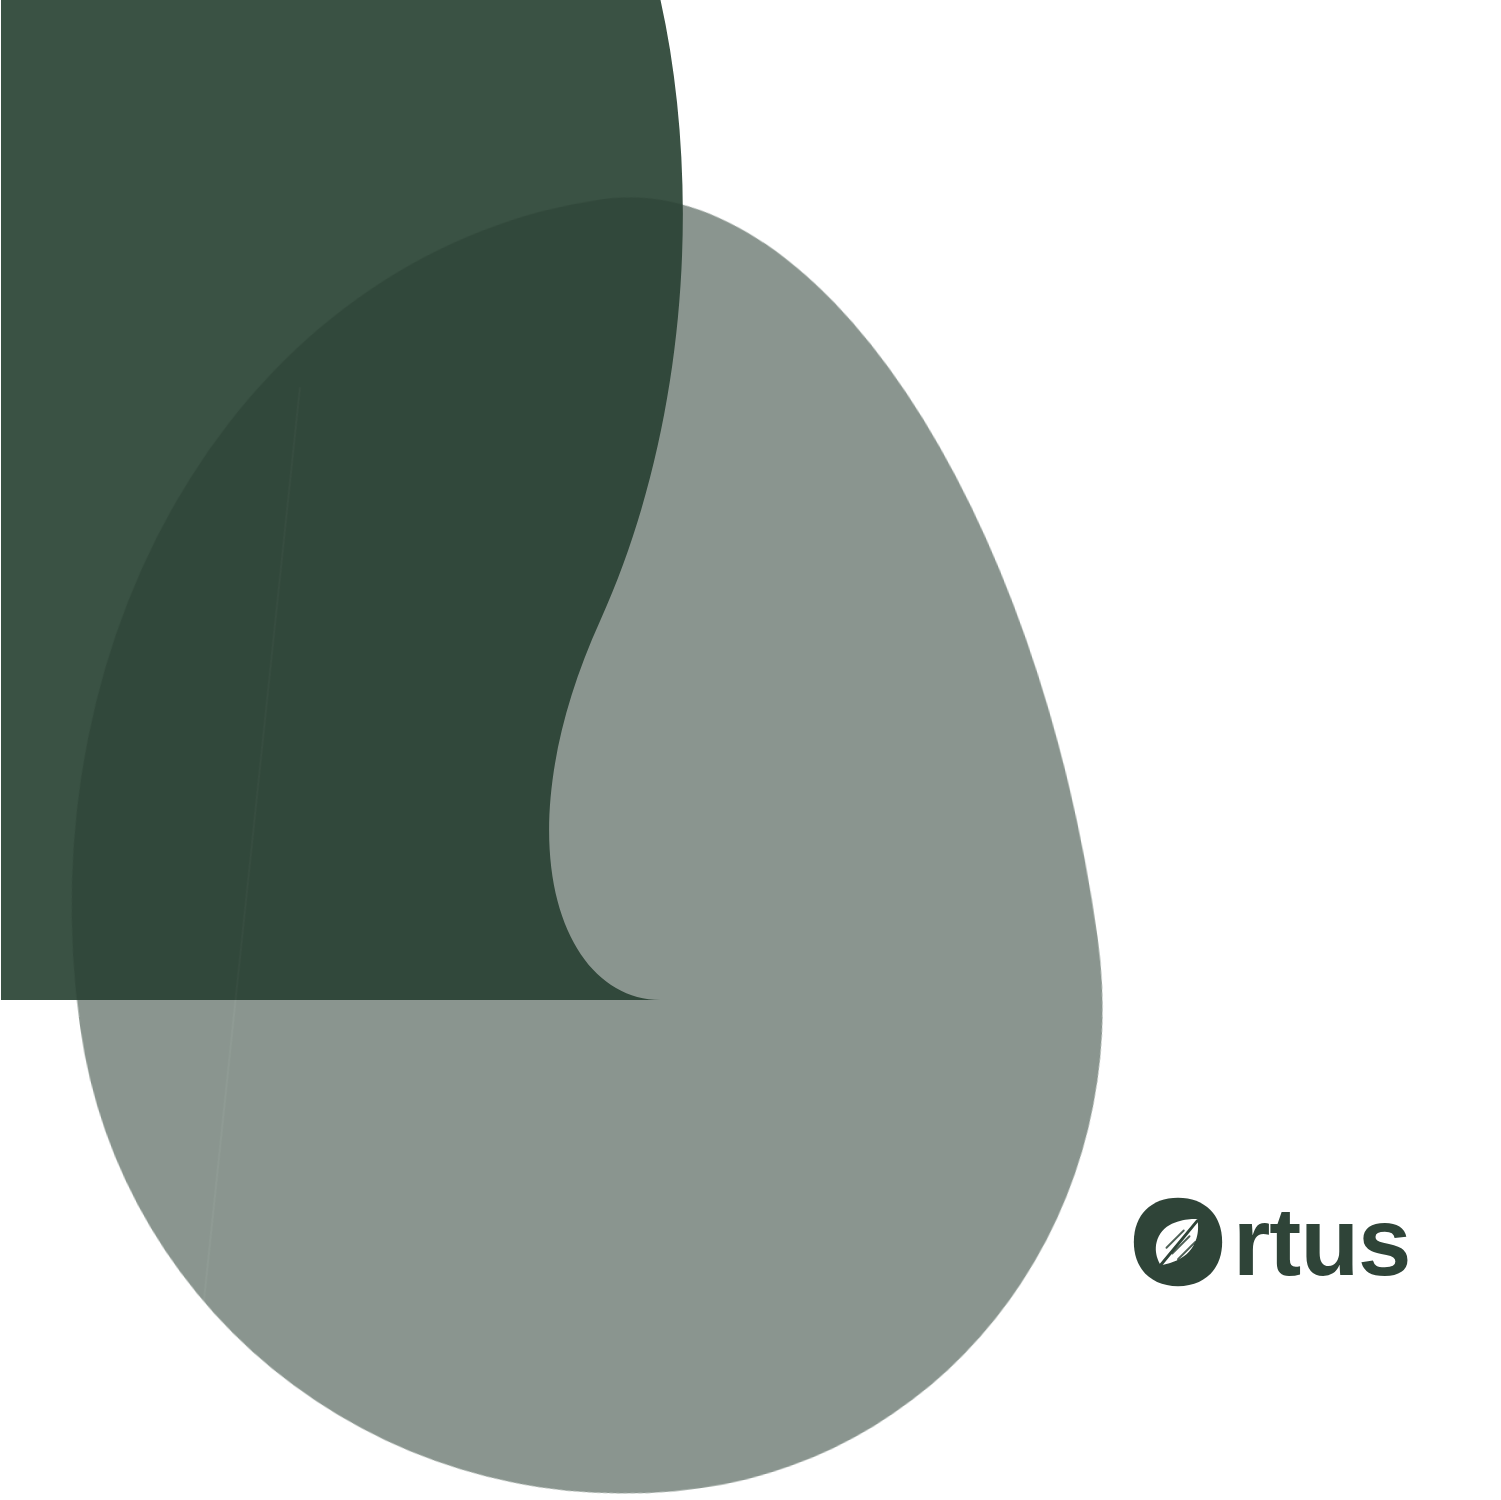rtus
ortus